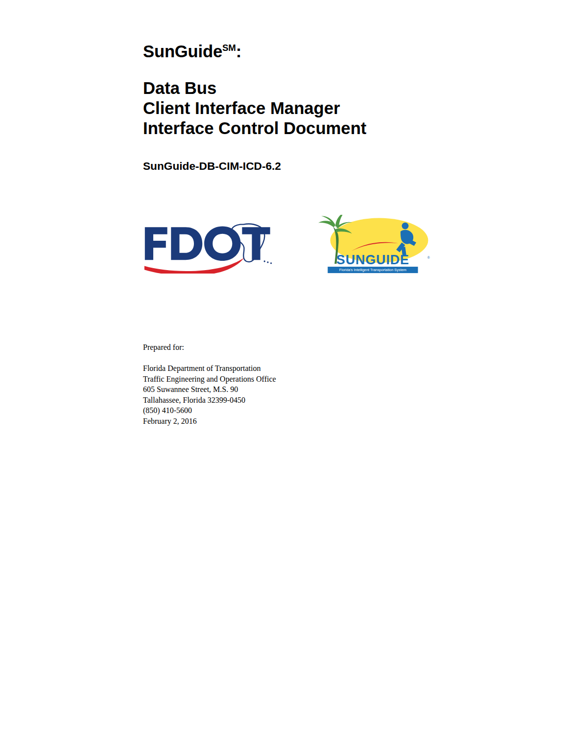SunGuideSM:
Data Bus
Client Interface Manager
Interface Control Document
SunGuide-DB-CIM-ICD-6.2
SUNGUIDE ® Florida's Intelligent Transportation System
Prepared for:
Florida Department of Transportation Traffic Engineering and Operations Office 605 Suwannee Street, M.S. 90 Tallahassee, Florida 32399-0450 (850) 410-5600
February 2, 2016